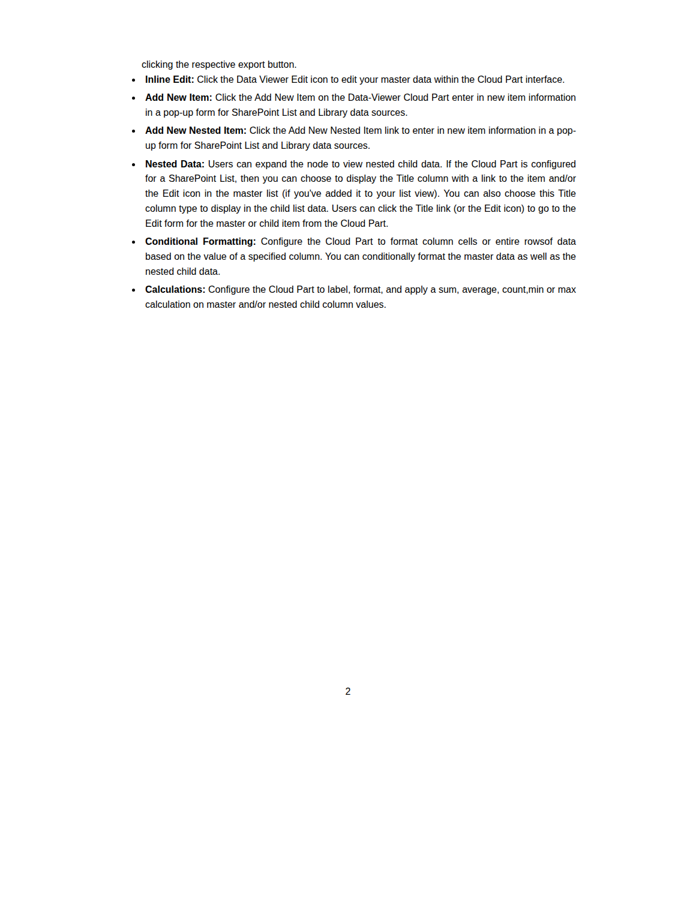clicking the respective export button.
Inline Edit: Click the Data Viewer Edit icon to edit your master data within the Cloud Part interface.
Add New Item: Click the Add New Item on the Data-Viewer Cloud Part enter in new item information in a pop-up form for SharePoint List and Library data sources.
Add New Nested Item: Click the Add New Nested Item link to enter in new item information in a pop-up form for SharePoint List and Library data sources.
Nested Data: Users can expand the node to view nested child data. If the Cloud Part is configured for a SharePoint List, then you can choose to display the Title column with a link to the item and/or the Edit icon in the master list (if you've added it to your list view). You can also choose this Title column type to display in the child list data. Users can click the Title link (or the Edit icon) to go to the Edit form for the master or child item from the Cloud Part.
Conditional Formatting: Configure the Cloud Part to format column cells or entire rowsof data based on the value of a specified column. You can conditionally format the master data as well as the nested child data.
Calculations: Configure the Cloud Part to label, format, and apply a sum, average, count,min or max calculation on master and/or nested child column values.
2